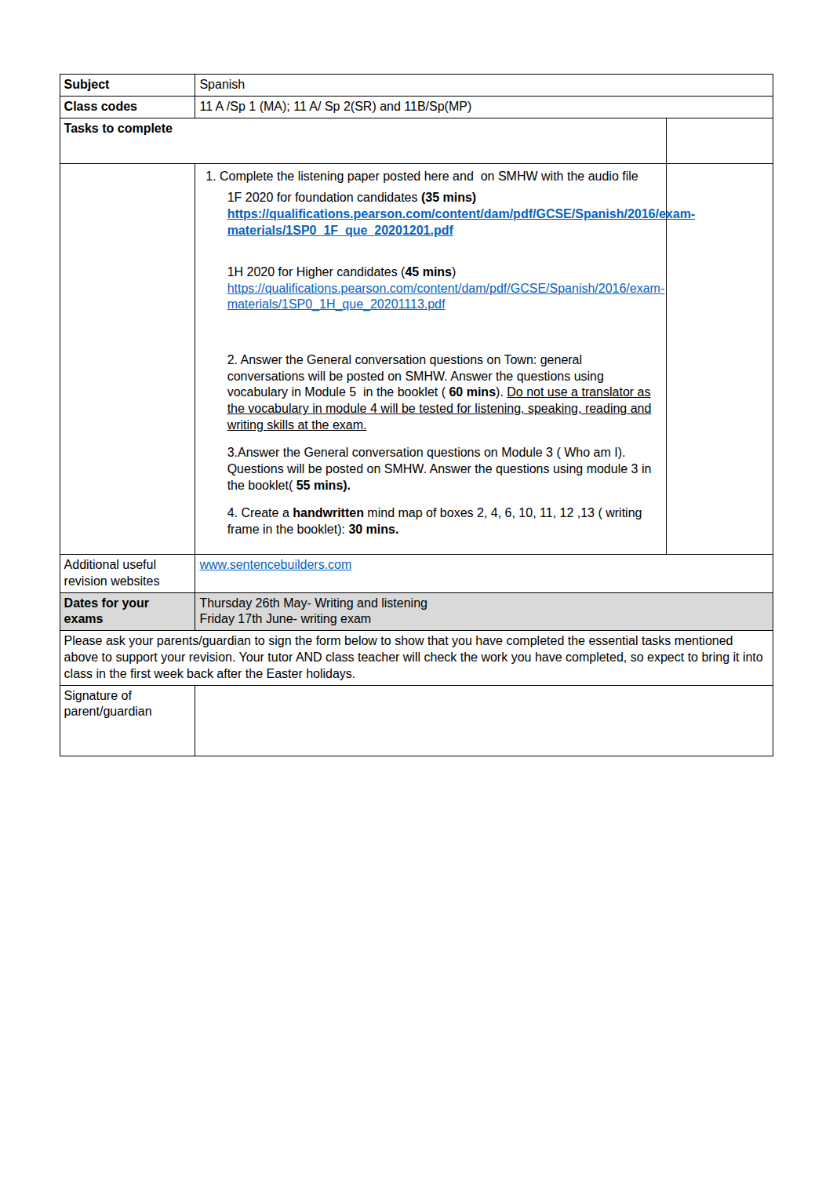| Subject | Spanish |
| Class codes | 11 A /Sp 1 (MA); 11 A/ Sp 2(SR) and 11B/Sp(MP) |
| Tasks to complete | |
| | Complete the listening paper posted here and on SMHW with the audio file 1F 2020 for foundation candidates (35 mins) https://qualifications.pearson.com/content/dam/pdf/GCSE/Spanish/2016/exam-materials/1SP0_1F_que_20201201.pdf 1H 2020 for Higher candidates ( 45 mins ) https://qualifications.pearson.com/content/dam/pdf/GCSE/Spanish/2016/exam-materials/1SP0_1H_que_20201113.pdf 2. Answer the General conversation questions on Town: general conversations will be posted on SMHW. Answer the questions using vocabulary in Module 5 in the booklet ( 60 mins ). Do not use a translator as the vocabulary in module 4 will be tested for listening, speaking, reading and writing skills at the exam. 3.Answer the General conversation questions on Module 3 ( Who am I). Questions will be posted on SMHW. Answer the questions using module 3 in the booklet( 55 mins). 4. Create a handwritten mind map of boxes 2, 4, 6, 10, 11, 12 ,13 ( writing frame in the booklet): 30 mins. | |
| Additional useful revision websites | www.sentencebuilders.com |
| Dates for your exams | Thursday 26th May- Writing and listening Friday 17th June- writing exam |
| Please ask your parents/guardian to sign the form below to show that you have completed the essential tasks mentioned above to support your revision. Your tutor AND class teacher will check the work you have completed, so expect to bring it into class in the first week back after the Easter holidays. |
| Signature of parent/guardian | |